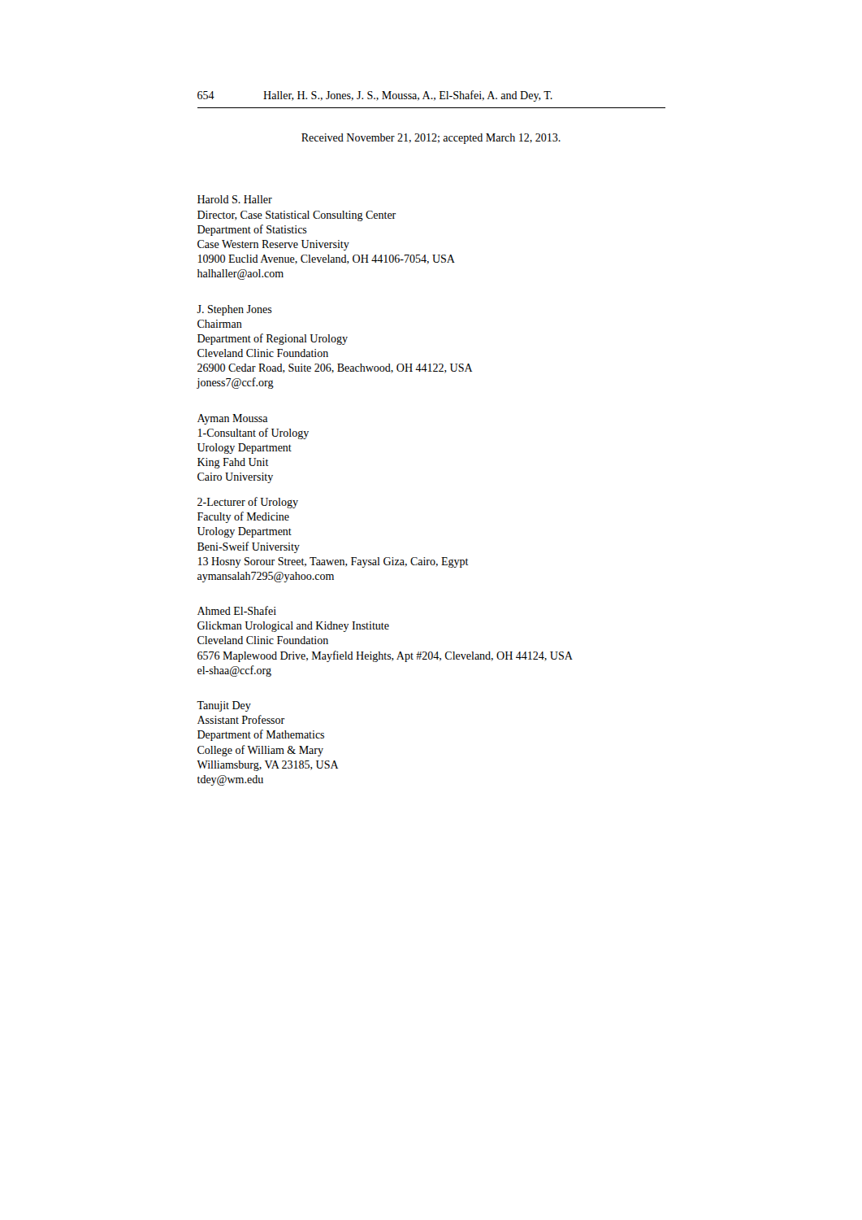654
Haller, H. S., Jones, J. S., Moussa, A., El-Shafei, A. and Dey, T.
Received November 21, 2012; accepted March 12, 2013.
Harold S. Haller
Director, Case Statistical Consulting Center
Department of Statistics
Case Western Reserve University
10900 Euclid Avenue, Cleveland, OH 44106-7054, USA
halhaller@aol.com
J. Stephen Jones
Chairman
Department of Regional Urology
Cleveland Clinic Foundation
26900 Cedar Road, Suite 206, Beachwood, OH 44122, USA
joness7@ccf.org
Ayman Moussa
1-Consultant of Urology
Urology Department
King Fahd Unit
Cairo University
2-Lecturer of Urology
Faculty of Medicine
Urology Department
Beni-Sweif University
13 Hosny Sorour Street, Taawen, Faysal Giza, Cairo, Egypt
aymansalah7295@yahoo.com
Ahmed El-Shafei
Glickman Urological and Kidney Institute
Cleveland Clinic Foundation
6576 Maplewood Drive, Mayfield Heights, Apt #204, Cleveland, OH 44124, USA
el-shaa@ccf.org
Tanujit Dey
Assistant Professor
Department of Mathematics
College of William & Mary
Williamsburg, VA 23185, USA
tdey@wm.edu